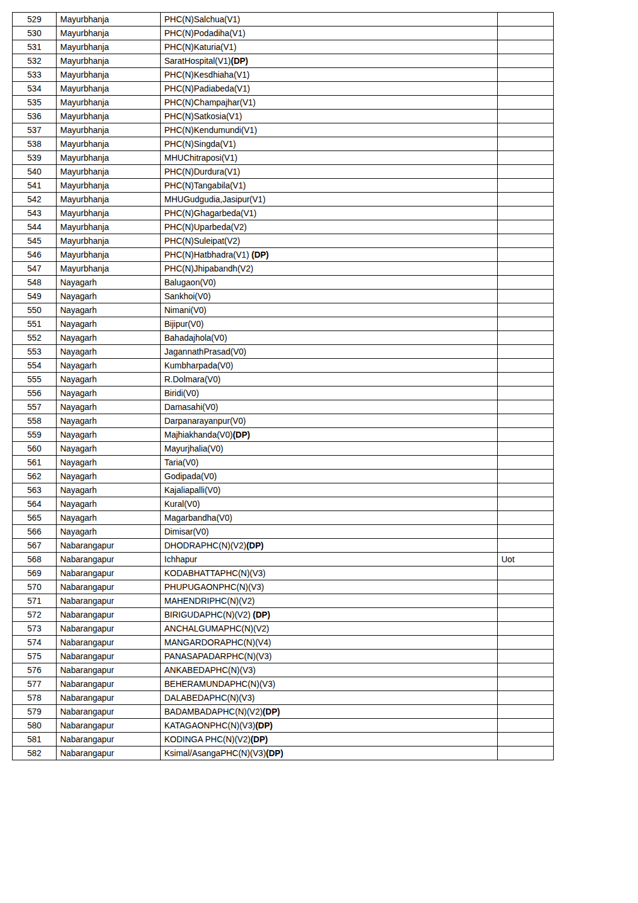| 529 | Mayurbhanja | PHC(N)Salchua(V1) | |
| 530 | Mayurbhanja | PHC(N)Podadiha(V1) | |
| 531 | Mayurbhanja | PHC(N)Katuria(V1) | |
| 532 | Mayurbhanja | SaratHospital(V1) (DP) | |
| 533 | Mayurbhanja | PHC(N)Kesdhiaha(V1) | |
| 534 | Mayurbhanja | PHC(N)Padiabeda(V1) | |
| 535 | Mayurbhanja | PHC(N)Champajhar(V1) | |
| 536 | Mayurbhanja | PHC(N)Satkosia(V1) | |
| 537 | Mayurbhanja | PHC(N)Kendumundi(V1) | |
| 538 | Mayurbhanja | PHC(N)Singda(V1) | |
| 539 | Mayurbhanja | MHUChitraposi(V1) | |
| 540 | Mayurbhanja | PHC(N)Durdura(V1) | |
| 541 | Mayurbhanja | PHC(N)Tangabila(V1) | |
| 542 | Mayurbhanja | MHUGudgudia,Jasipur(V1) | |
| 543 | Mayurbhanja | PHC(N)Ghagarbeda(V1) | |
| 544 | Mayurbhanja | PHC(N)Uparbeda(V2) | |
| 545 | Mayurbhanja | PHC(N)Suleipat(V2) | |
| 546 | Mayurbhanja | PHC(N)Hatbhadra(V1) (DP) | |
| 547 | Mayurbhanja | PHC(N)Jhipabandh(V2) | |
| 548 | Nayagarh | Balugaon(V0) | |
| 549 | Nayagarh | Sankhoi(V0) | |
| 550 | Nayagarh | Nimani(V0) | |
| 551 | Nayagarh | Bijipur(V0) | |
| 552 | Nayagarh | Bahadajhola(V0) | |
| 553 | Nayagarh | JagannathPrasad(V0) | |
| 554 | Nayagarh | Kumbharpada(V0) | |
| 555 | Nayagarh | R.Dolmara(V0) | |
| 556 | Nayagarh | Biridi(V0) | |
| 557 | Nayagarh | Damasahi(V0) | |
| 558 | Nayagarh | Darpanarayanpur(V0) | |
| 559 | Nayagarh | Majhiakhanda(V0) (DP) | |
| 560 | Nayagarh | Mayurjhalia(V0) | |
| 561 | Nayagarh | Taria(V0) | |
| 562 | Nayagarh | Godipada(V0) | |
| 563 | Nayagarh | Kajaliapalli(V0) | |
| 564 | Nayagarh | Kural(V0) | |
| 565 | Nayagarh | Magarbandha(V0) | |
| 566 | Nayagarh | Dimisar(V0) | |
| 567 | Nabarangapur | DHODRAPHC(N)(V2) (DP) | |
| 568 | Nabarangapur | Ichhapur | Uot |
| 569 | Nabarangapur | KODABHATTAPHC(N)(V3) | |
| 570 | Nabarangapur | PHUPUGAONPHC(N)(V3) | |
| 571 | Nabarangapur | MAHENDRIPHC(N)(V2) | |
| 572 | Nabarangapur | BIRIGUDAPHC(N)(V2) (DP) | |
| 573 | Nabarangapur | ANCHALGUMAPHC(N)(V2) | |
| 574 | Nabarangapur | MANGARDORAPHC(N)(V4) | |
| 575 | Nabarangapur | PANASAPADARPHC(N)(V3) | |
| 576 | Nabarangapur | ANKABEDAPHC(N)(V3) | |
| 577 | Nabarangapur | BEHERAMUNDAPHC(N)(V3) | |
| 578 | Nabarangapur | DALABEDAPHC(N)(V3) | |
| 579 | Nabarangapur | BADAMBADAPHC(N)(V2) (DP) | |
| 580 | Nabarangapur | KATAGAONPHC(N)(V3) (DP) | |
| 581 | Nabarangapur | KODINGA PHC(N)(V2) (DP) | |
| 582 | Nabarangapur | Ksimal/AsangaPHC(N)(V3) (DP) | |